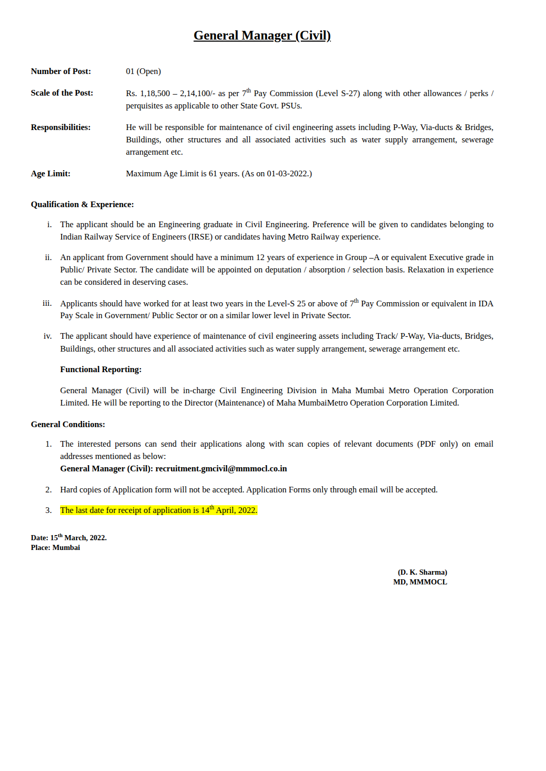General Manager (Civil)
| Number of Post: | 01 (Open) |
| Scale of the Post: | Rs. 1,18,500 – 2,14,100/- as per 7 th Pay Commission (Level S-27) along with other allowances / perks / perquisites as applicable to other State Govt. PSUs. |
| Responsibilities: | He will be responsible for maintenance of civil engineering assets including P-Way, Via-ducts & Bridges, Buildings, other structures and all associated activities such as water supply arrangement, sewerage arrangement etc. |
| Age Limit: | Maximum Age Limit is 61 years. (As on 01-03-2022.) |
Qualification & Experience:
The applicant should be an Engineering graduate in Civil Engineering. Preference will be given to candidates belonging to Indian Railway Service of Engineers (IRSE) or candidates having Metro Railway experience.
An applicant from Government should have a minimum 12 years of experience in Group –A or equivalent Executive grade in Public/ Private Sector. The candidate will be appointed on deputation / absorption / selection basis. Relaxation in experience can be considered in deserving cases.
Applicants should have worked for at least two years in the Level-S 25 or above of 7th Pay Commission or equivalent in IDA Pay Scale in Government/ Public Sector or on a similar lower level in Private Sector.
The applicant should have experience of maintenance of civil engineering assets including Track/ P-Way, Via-ducts, Bridges, Buildings, other structures and all associated activities such as water supply arrangement, sewerage arrangement etc.
Functional Reporting:
General Manager (Civil) will be in-charge Civil Engineering Division in Maha Mumbai Metro Operation Corporation Limited. He will be reporting to the Director (Maintenance) of Maha MumbaiMetro Operation Corporation Limited.
General Conditions:
The interested persons can send their applications along with scan copies of relevant documents (PDF only) on email addresses mentioned as below:
General Manager (Civil): recruitment.gmcivil@mmmocl.co.in
Hard copies of Application form will not be accepted. Application Forms only through email will be accepted.
The last date for receipt of application is 14th April, 2022.
Date: 15th March, 2022.
Place: Mumbai
(D. K. Sharma)
MD, MMMOCL